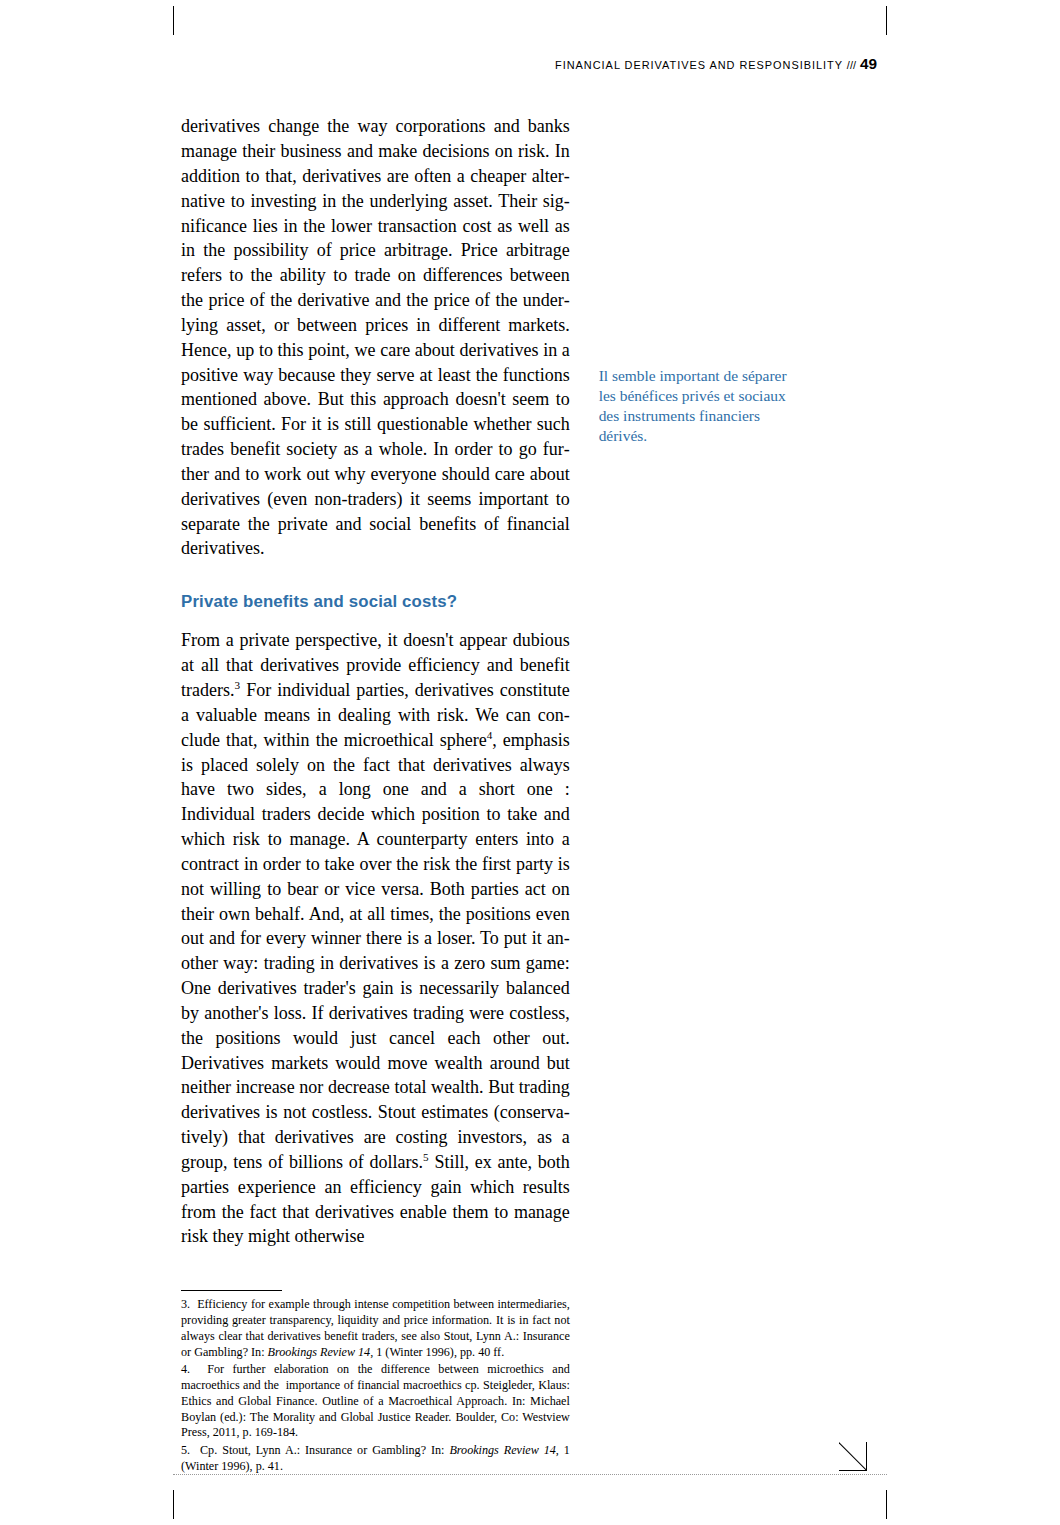FINANCIAL DERIVATIVES AND RESPONSIBILITY /// 49
derivatives change the way corporations and banks manage their business and make decisions on risk. In addition to that, derivatives are often a cheaper alternative to investing in the underlying asset. Their significance lies in the lower transaction cost as well as in the possibility of price arbitrage. Price arbitrage refers to the ability to trade on differences between the price of the derivative and the price of the underlying asset, or between prices in different markets. Hence, up to this point, we care about derivatives in a positive way because they serve at least the functions mentioned above. But this approach doesn't seem to be sufficient. For it is still questionable whether such trades benefit society as a whole. In order to go further and to work out why everyone should care about derivatives (even non-traders) it seems important to separate the private and social benefits of financial derivatives.
Private benefits and social costs?
From a private perspective, it doesn't appear dubious at all that derivatives provide efficiency and benefit traders.3 For individual parties, derivatives constitute a valuable means in dealing with risk. We can conclude that, within the microethical sphere4, emphasis is placed solely on the fact that derivatives always have two sides, a long one and a short one : Individual traders decide which position to take and which risk to manage. A counterparty enters into a contract in order to take over the risk the first party is not willing to bear or vice versa. Both parties act on their own behalf. And, at all times, the positions even out and for every winner there is a loser. To put it another way: trading in derivatives is a zero sum game: One derivatives trader's gain is necessarily balanced by another's loss. If derivatives trading were costless, the positions would just cancel each other out. Derivatives markets would move wealth around but neither increase nor decrease total wealth. But trading derivatives is not costless. Stout estimates (conservatively) that derivatives are costing investors, as a group, tens of billions of dollars.5 Still, ex ante, both parties experience an efficiency gain which results from the fact that derivatives enable them to manage risk they might otherwise
Il semble important de séparer les bénéfices privés et sociaux des instruments financiers dérivés.
3. Efficiency for example through intense competition between intermediaries, providing greater transparency, liquidity and price information. It is in fact not always clear that derivatives benefit traders, see also Stout, Lynn A.: Insurance or Gambling? In: Brookings Review 14, 1 (Winter 1996), pp. 40 ff.
4. For further elaboration on the difference between microethics and macroethics and the importance of financial macroethics cp. Steigleder, Klaus: Ethics and Global Finance. Outline of a Macroethical Approach. In: Michael Boylan (ed.): The Morality and Global Justice Reader. Boulder, Co: Westview Press, 2011, p. 169-184.
5. Cp. Stout, Lynn A.: Insurance or Gambling? In: Brookings Review 14, 1 (Winter 1996), p. 41.